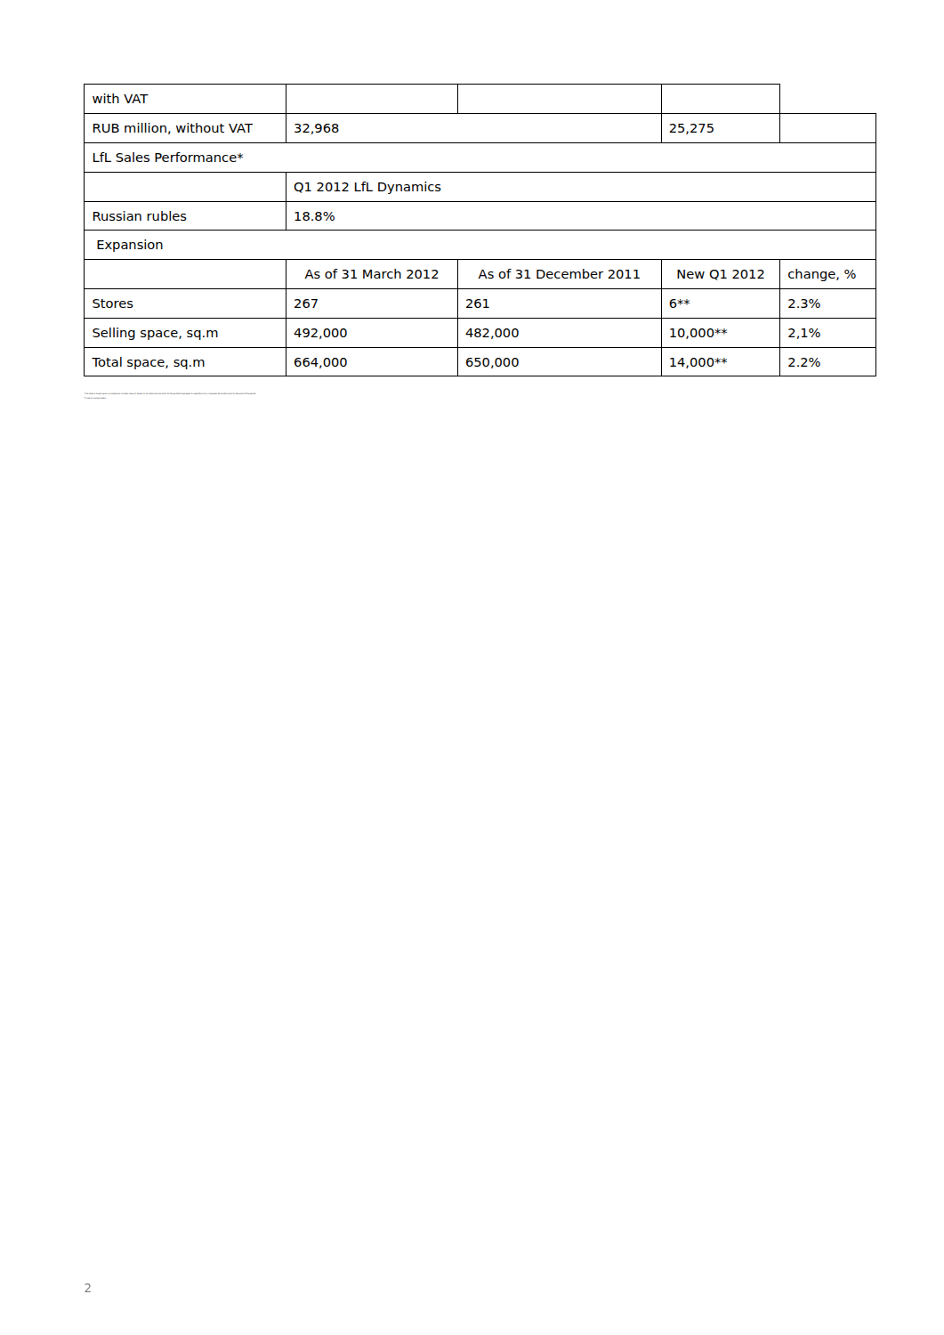| with VAT | | | |
| RUB million, without VAT | 32,968 | 25,275 | |
| LfL Sales Performance* |
| | Q1 2012 LfL Dynamics |
| Russian rubles | 18.8% |
| Expansion |
| | As of 31 March 2012 | As of 31 December 2011 | New Q1 2012 | change, % |
| Stores | 267 | 261 | 6** | 2.3% |
| Selling space, sq.m | 492,000 | 482,000 | 10,000** | 2,1% |
| Total space, sq.m | 664,000 | 650,000 | 14,000** | 2.2% |
* LfL data is based upon a comparison of retail sales of stores in Q1 2012 and Q1 2011 for those that have been in operation for a complete 12 months prior to the end of the period.
** net of closing stores
2